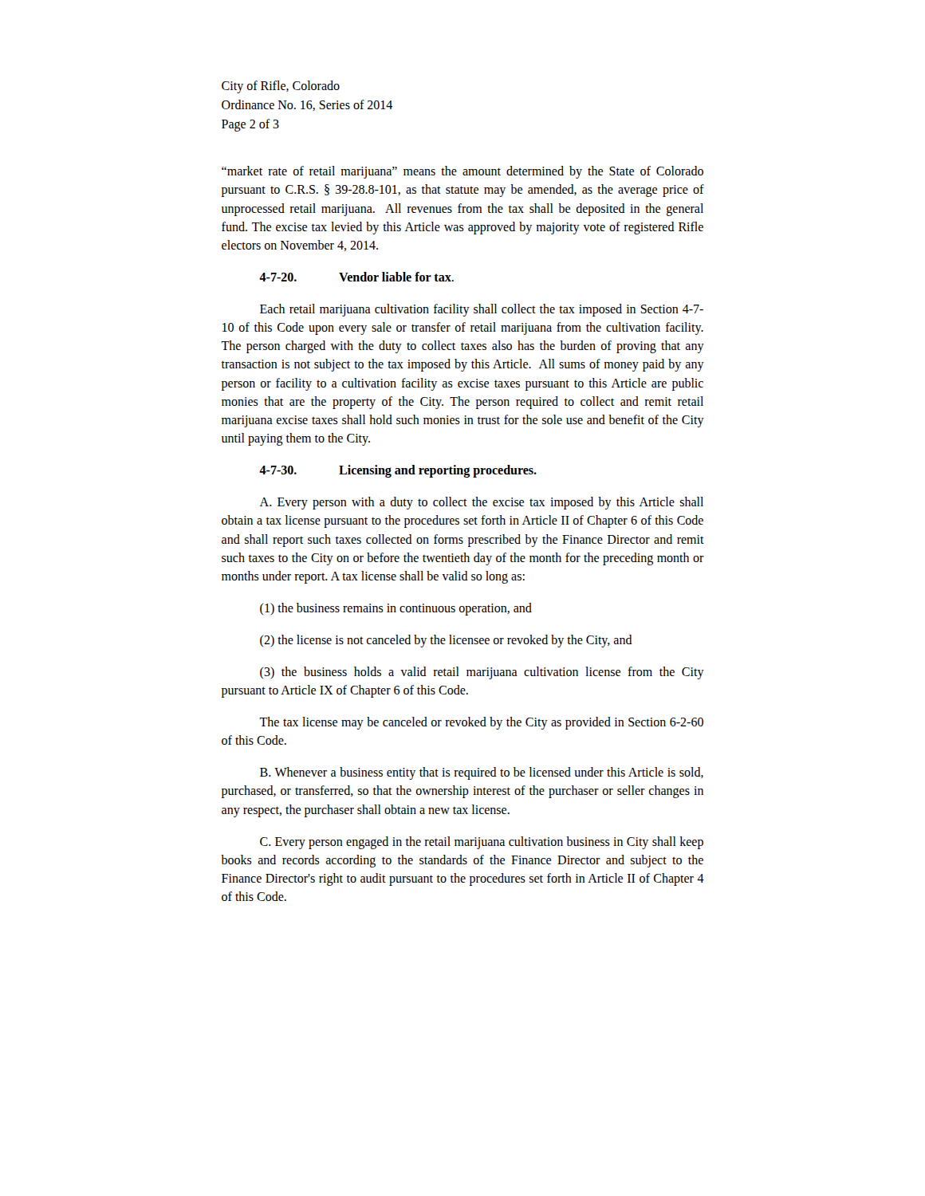City of Rifle, Colorado
Ordinance No. 16, Series of 2014
Page 2 of 3
“market rate of retail marijuana” means the amount determined by the State of Colorado pursuant to C.R.S. § 39-28.8-101, as that statute may be amended, as the average price of unprocessed retail marijuana. All revenues from the tax shall be deposited in the general fund. The excise tax levied by this Article was approved by majority vote of registered Rifle electors on November 4, 2014.
4-7-20. Vendor liable for tax.
Each retail marijuana cultivation facility shall collect the tax imposed in Section 4-7-10 of this Code upon every sale or transfer of retail marijuana from the cultivation facility. The person charged with the duty to collect taxes also has the burden of proving that any transaction is not subject to the tax imposed by this Article. All sums of money paid by any person or facility to a cultivation facility as excise taxes pursuant to this Article are public monies that are the property of the City. The person required to collect and remit retail marijuana excise taxes shall hold such monies in trust for the sole use and benefit of the City until paying them to the City.
4-7-30. Licensing and reporting procedures.
A. Every person with a duty to collect the excise tax imposed by this Article shall obtain a tax license pursuant to the procedures set forth in Article II of Chapter 6 of this Code and shall report such taxes collected on forms prescribed by the Finance Director and remit such taxes to the City on or before the twentieth day of the month for the preceding month or months under report. A tax license shall be valid so long as:
(1) the business remains in continuous operation, and
(2) the license is not canceled by the licensee or revoked by the City, and
(3) the business holds a valid retail marijuana cultivation license from the City pursuant to Article IX of Chapter 6 of this Code.
The tax license may be canceled or revoked by the City as provided in Section 6-2-60 of this Code.
B. Whenever a business entity that is required to be licensed under this Article is sold, purchased, or transferred, so that the ownership interest of the purchaser or seller changes in any respect, the purchaser shall obtain a new tax license.
C. Every person engaged in the retail marijuana cultivation business in City shall keep books and records according to the standards of the Finance Director and subject to the Finance Director's right to audit pursuant to the procedures set forth in Article II of Chapter 4 of this Code.